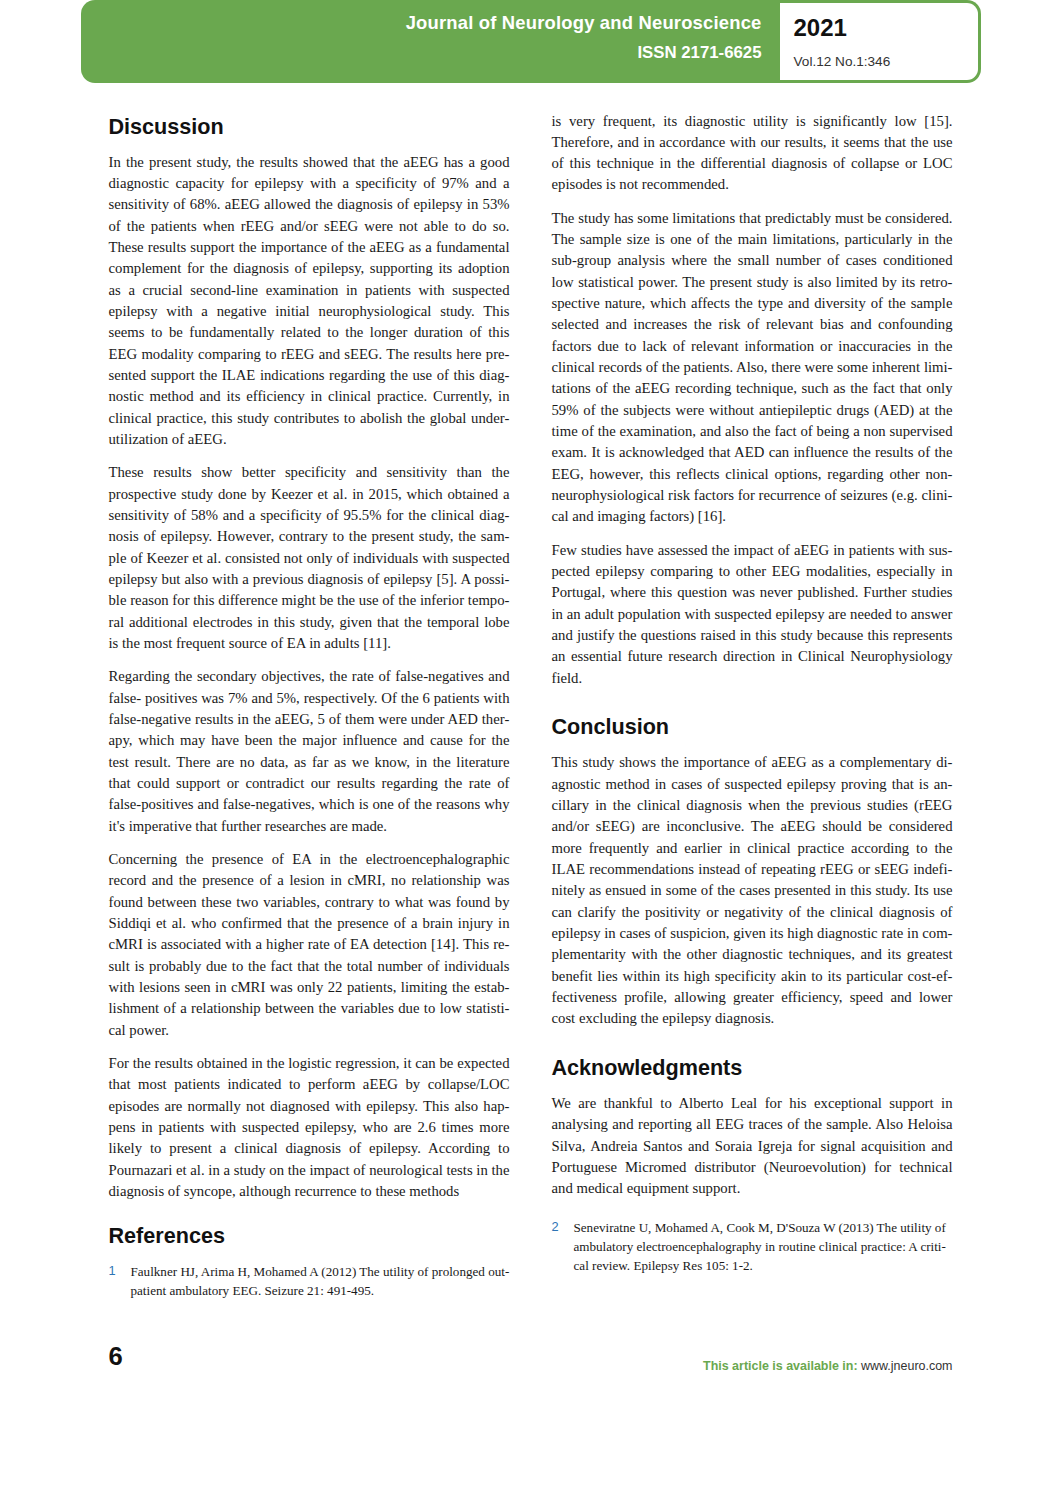Journal of Neurology and Neuroscience
ISSN 2171-6625
2021
Vol.12 No.1:346
Discussion
In the present study, the results showed that the aEEG has a good diagnostic capacity for epilepsy with a specificity of 97% and a sensitivity of 68%. aEEG allowed the diagnosis of epilepsy in 53% of the patients when rEEG and/or sEEG were not able to do so. These results support the importance of the aEEG as a fundamental complement for the diagnosis of epilepsy, supporting its adoption as a crucial second-line examination in patients with suspected epilepsy with a negative initial neurophysiological study. This seems to be fundamentally related to the longer duration of this EEG modality comparing to rEEG and sEEG. The results here presented support the ILAE indications regarding the use of this diagnostic method and its efficiency in clinical practice. Currently, in clinical practice, this study contributes to abolish the global underutilization of aEEG.
These results show better specificity and sensitivity than the prospective study done by Keezer et al. in 2015, which obtained a sensitivity of 58% and a specificity of 95.5% for the clinical diagnosis of epilepsy. However, contrary to the present study, the sample of Keezer et al. consisted not only of individuals with suspected epilepsy but also with a previous diagnosis of epilepsy [5]. A possible reason for this difference might be the use of the inferior temporal additional electrodes in this study, given that the temporal lobe is the most frequent source of EA in adults [11].
Regarding the secondary objectives, the rate of false-negatives and false- positives was 7% and 5%, respectively. Of the 6 patients with false-negative results in the aEEG, 5 of them were under AED therapy, which may have been the major influence and cause for the test result. There are no data, as far as we know, in the literature that could support or contradict our results regarding the rate of false-positives and false-negatives, which is one of the reasons why it's imperative that further researches are made.
Concerning the presence of EA in the electroencephalographic record and the presence of a lesion in cMRI, no relationship was found between these two variables, contrary to what was found by Siddiqi et al. who confirmed that the presence of a brain injury in cMRI is associated with a higher rate of EA detection [14]. This result is probably due to the fact that the total number of individuals with lesions seen in cMRI was only 22 patients, limiting the establishment of a relationship between the variables due to low statistical power.
For the results obtained in the logistic regression, it can be expected that most patients indicated to perform aEEG by collapse/LOC episodes are normally not diagnosed with epilepsy. This also happens in patients with suspected epilepsy, who are 2.6 times more likely to present a clinical diagnosis of epilepsy. According to Pournazari et al. in a study on the impact of neurological tests in the diagnosis of syncope, although recurrence to these methods
References
Faulkner HJ, Arima H, Mohamed A (2012) The utility of prolonged outpatient ambulatory EEG. Seizure 21: 491-495.
is very frequent, its diagnostic utility is significantly low [15]. Therefore, and in accordance with our results, it seems that the use of this technique in the differential diagnosis of collapse or LOC episodes is not recommended.
The study has some limitations that predictably must be considered. The sample size is one of the main limitations, particularly in the sub-group analysis where the small number of cases conditioned low statistical power. The present study is also limited by its retrospective nature, which affects the type and diversity of the sample selected and increases the risk of relevant bias and confounding factors due to lack of relevant information or inaccuracies in the clinical records of the patients. Also, there were some inherent limitations of the aEEG recording technique, such as the fact that only 59% of the subjects were without antiepileptic drugs (AED) at the time of the examination, and also the fact of being a non supervised exam. It is acknowledged that AED can influence the results of the EEG, however, this reflects clinical options, regarding other non-neurophysiological risk factors for recurrence of seizures (e.g. clinical and imaging factors) [16].
Few studies have assessed the impact of aEEG in patients with suspected epilepsy comparing to other EEG modalities, especially in Portugal, where this question was never published. Further studies in an adult population with suspected epilepsy are needed to answer and justify the questions raised in this study because this represents an essential future research direction in Clinical Neurophysiology field.
Conclusion
This study shows the importance of aEEG as a complementary diagnostic method in cases of suspected epilepsy proving that is ancillary in the clinical diagnosis when the previous studies (rEEG and/or sEEG) are inconclusive. The aEEG should be considered more frequently and earlier in clinical practice according to the ILAE recommendations instead of repeating rEEG or sEEG indefinitely as ensued in some of the cases presented in this study. Its use can clarify the positivity or negativity of the clinical diagnosis of epilepsy in cases of suspicion, given its high diagnostic rate in complementarity with the other diagnostic techniques, and its greatest benefit lies within its high specificity akin to its particular cost-effectiveness profile, allowing greater efficiency, speed and lower cost excluding the epilepsy diagnosis.
Acknowledgments
We are thankful to Alberto Leal for his exceptional support in analysing and reporting all EEG traces of the sample. Also Heloisa Silva, Andreia Santos and Soraia Igreja for signal acquisition and Portuguese Micromed distributor (Neuroevolution) for technical and medical equipment support.
Seneviratne U, Mohamed A, Cook M, D'Souza W (2013) The utility of ambulatory electroencephalography in routine clinical practice: A critical review. Epilepsy Res 105: 1-2.
6
This article is available in: www.jneuro.com